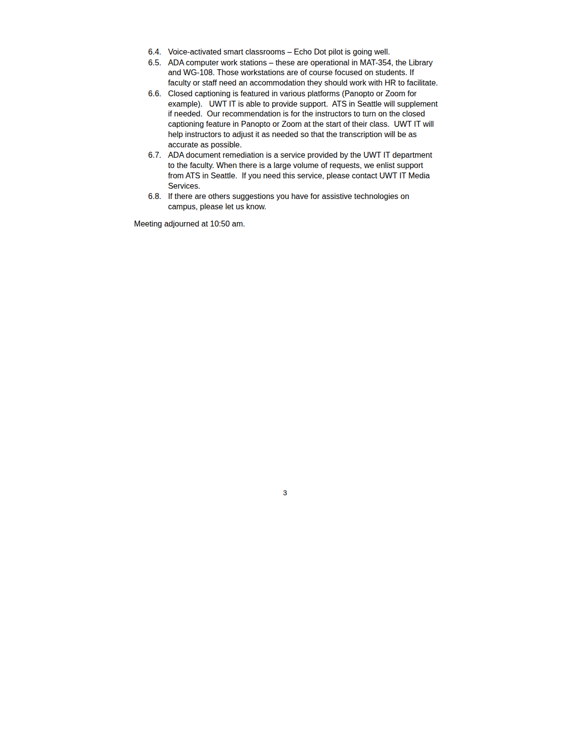6.4. Voice-activated smart classrooms – Echo Dot pilot is going well.
6.5. ADA computer work stations – these are operational in MAT-354, the Library and WG-108. Those workstations are of course focused on students. If faculty or staff need an accommodation they should work with HR to facilitate.
6.6. Closed captioning is featured in various platforms (Panopto or Zoom for example). UWT IT is able to provide support. ATS in Seattle will supplement if needed. Our recommendation is for the instructors to turn on the closed captioning feature in Panopto or Zoom at the start of their class. UWT IT will help instructors to adjust it as needed so that the transcription will be as accurate as possible.
6.7. ADA document remediation is a service provided by the UWT IT department to the faculty. When there is a large volume of requests, we enlist support from ATS in Seattle. If you need this service, please contact UWT IT Media Services.
6.8. If there are others suggestions you have for assistive technologies on campus, please let us know.
Meeting adjourned at 10:50 am.
3